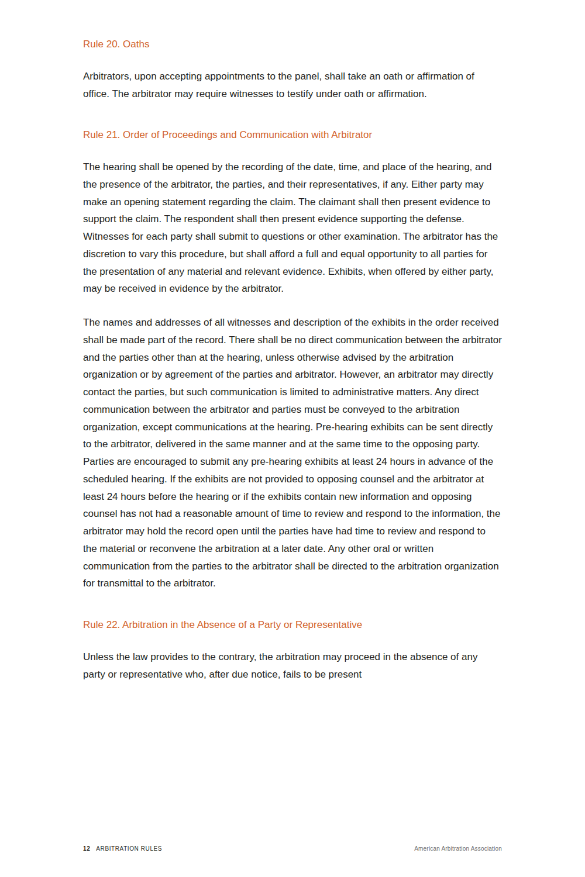Rule 20. Oaths
Arbitrators, upon accepting appointments to the panel, shall take an oath or affirmation of office. The arbitrator may require witnesses to testify under oath or affirmation.
Rule 21. Order of Proceedings and Communication with Arbitrator
The hearing shall be opened by the recording of the date, time, and place of the hearing, and the presence of the arbitrator, the parties, and their representatives, if any. Either party may make an opening statement regarding the claim. The claimant shall then present evidence to support the claim. The respondent shall then present evidence supporting the defense. Witnesses for each party shall submit to questions or other examination. The arbitrator has the discretion to vary this procedure, but shall afford a full and equal opportunity to all parties for the presentation of any material and relevant evidence. Exhibits, when offered by either party, may be received in evidence by the arbitrator.
The names and addresses of all witnesses and description of the exhibits in the order received shall be made part of the record. There shall be no direct communication between the arbitrator and the parties other than at the hearing, unless otherwise advised by the arbitration organization or by agreement of the parties and arbitrator. However, an arbitrator may directly contact the parties, but such communication is limited to administrative matters. Any direct communication between the arbitrator and parties must be conveyed to the arbitration organization, except communications at the hearing. Pre-hearing exhibits can be sent directly to the arbitrator, delivered in the same manner and at the same time to the opposing party. Parties are encouraged to submit any pre-hearing exhibits at least 24 hours in advance of the scheduled hearing. If the exhibits are not provided to opposing counsel and the arbitrator at least 24 hours before the hearing or if the exhibits contain new information and opposing counsel has not had a reasonable amount of time to review and respond to the information, the arbitrator may hold the record open until the parties have had time to review and respond to the material or reconvene the arbitration at a later date. Any other oral or written communication from the parties to the arbitrator shall be directed to the arbitration organization for transmittal to the arbitrator.
Rule 22. Arbitration in the Absence of a Party or Representative
Unless the law provides to the contrary, the arbitration may proceed in the absence of any party or representative who, after due notice, fails to be present
12 ARBITRATION RULES
American Arbitration Association